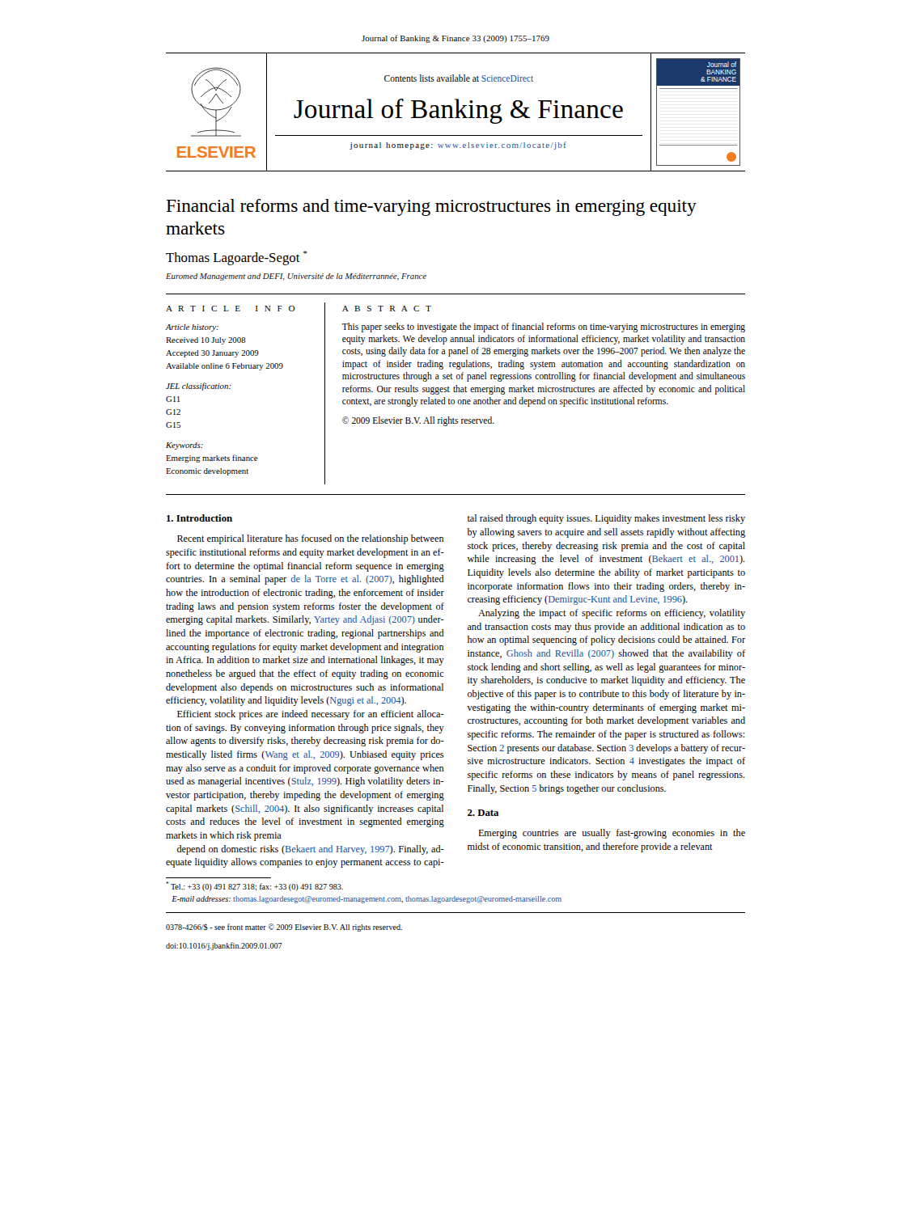Journal of Banking & Finance 33 (2009) 1755–1769
ELSEVIER
Contents lists available at ScienceDirect
Journal of Banking & Finance
journal homepage: www.elsevier.com/locate/jbf
Journal of
BANKING
& FINANCE
Financial reforms and time-varying microstructures in emerging equity markets
Thomas Lagoarde-Segot *
Euromed Management and DEFI, Université de la Méditerrannée, France
A R T I C L E I N F O
Article history:
Received 10 July 2008
Accepted 30 January 2009
Available online 6 February 2009
JEL classification:
G11
G12
G15
Keywords:
Emerging markets finance
Economic development
A B S T R A C T
This paper seeks to investigate the impact of financial reforms on time-varying microstructures in emerging equity markets. We develop annual indicators of informational efficiency, market volatility and transaction costs, using daily data for a panel of 28 emerging markets over the 1996–2007 period. We then analyze the impact of insider trading regulations, trading system automation and accounting standardization on microstructures through a set of panel regressions controlling for financial development and simultaneous reforms. Our results suggest that emerging market microstructures are affected by economic and political context, are strongly related to one another and depend on specific institutional reforms.
© 2009 Elsevier B.V. All rights reserved.
1. Introduction
Recent empirical literature has focused on the relationship between specific institutional reforms and equity market development in an effort to determine the optimal financial reform sequence in emerging countries. In a seminal paper de la Torre et al. (2007), highlighted how the introduction of electronic trading, the enforcement of insider trading laws and pension system reforms foster the development of emerging capital markets. Similarly, Yartey and Adjasi (2007) underlined the importance of electronic trading, regional partnerships and accounting regulations for equity market development and integration in Africa. In addition to market size and international linkages, it may nonetheless be argued that the effect of equity trading on economic development also depends on microstructures such as informational efficiency, volatility and liquidity levels (Ngugi et al., 2004).
Efficient stock prices are indeed necessary for an efficient allocation of savings. By conveying information through price signals, they allow agents to diversify risks, thereby decreasing risk premia for domestically listed firms (Wang et al., 2009). Unbiased equity prices may also serve as a conduit for improved corporate governance when used as managerial incentives (Stulz, 1999). High volatility deters investor participation, thereby impeding the development of emerging capital markets (Schill, 2004). It also significantly increases capital costs and reduces the level of investment in segmented emerging markets in which risk premia
depend on domestic risks (Bekaert and Harvey, 1997). Finally, adequate liquidity allows companies to enjoy permanent access to capital raised through equity issues. Liquidity makes investment less risky by allowing savers to acquire and sell assets rapidly without affecting stock prices, thereby decreasing risk premia and the cost of capital while increasing the level of investment (Bekaert et al., 2001). Liquidity levels also determine the ability of market participants to incorporate information flows into their trading orders, thereby increasing efficiency (Demirguc-Kunt and Levine, 1996).
Analyzing the impact of specific reforms on efficiency, volatility and transaction costs may thus provide an additional indication as to how an optimal sequencing of policy decisions could be attained. For instance, Ghosh and Revilla (2007) showed that the availability of stock lending and short selling, as well as legal guarantees for minority shareholders, is conducive to market liquidity and efficiency. The objective of this paper is to contribute to this body of literature by investigating the within-country determinants of emerging market microstructures, accounting for both market development variables and specific reforms. The remainder of the paper is structured as follows: Section 2 presents our database. Section 3 develops a battery of recursive microstructure indicators. Section 4 investigates the impact of specific reforms on these indicators by means of panel regressions. Finally, Section 5 brings together our conclusions.
2. Data
Emerging countries are usually fast-growing economies in the midst of economic transition, and therefore provide a relevant
* Tel.: +33 (0) 491 827 318; fax: +33 (0) 491 827 983.
E-mail addresses: thomas.lagoardesegot@euromed-management.com, thomas.lagoardesegot@euromed-marseille.com
0378-4266/$ - see front matter © 2009 Elsevier B.V. All rights reserved.
doi:10.1016/j.jbankfin.2009.01.007